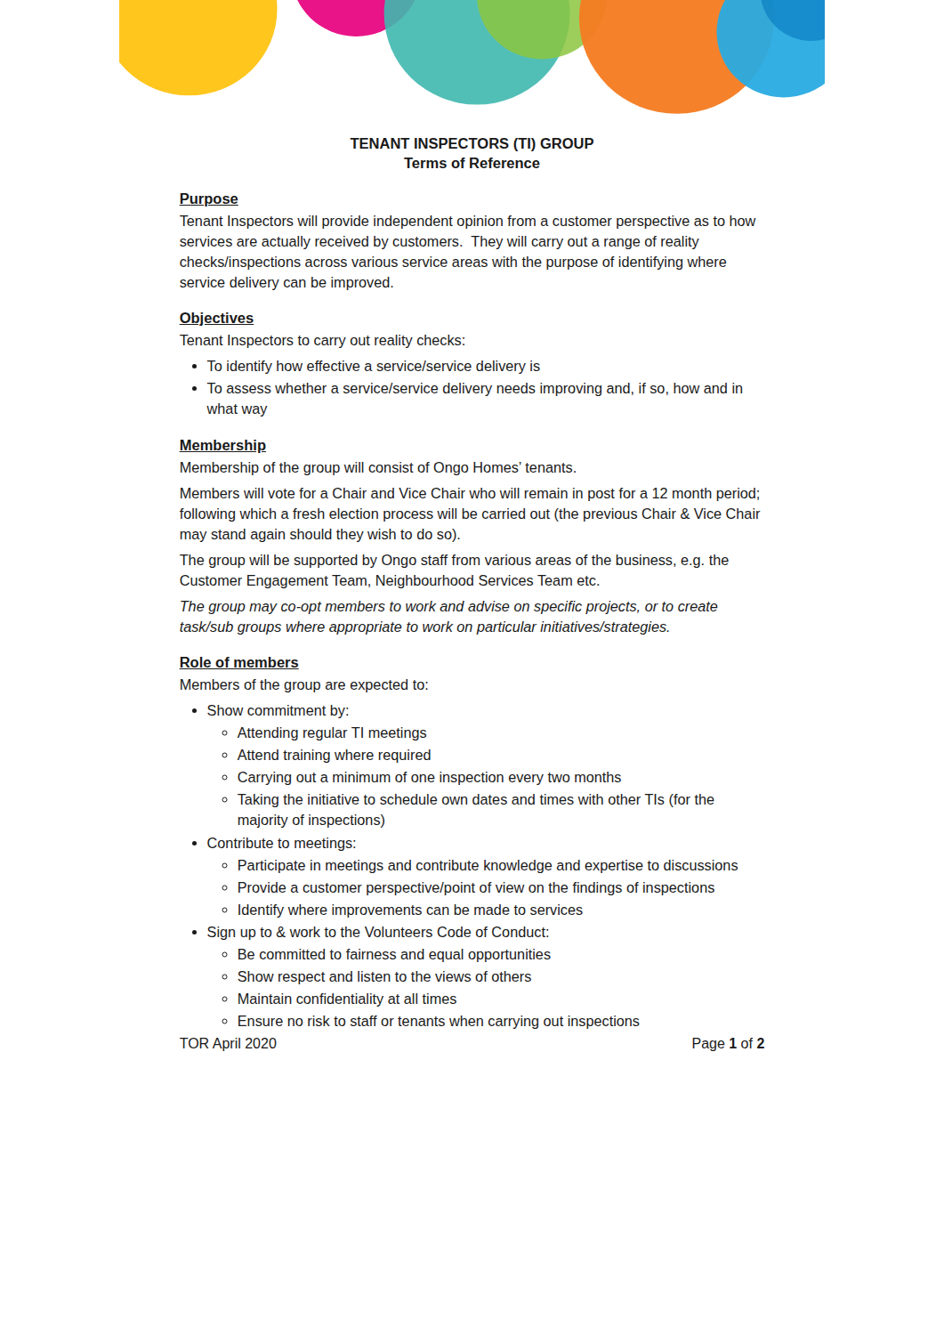TENANT INSPECTORS (TI) GROUP Terms of Reference
Purpose
Tenant Inspectors will provide independent opinion from a customer perspective as to how services are actually received by customers. They will carry out a range of reality checks/inspections across various service areas with the purpose of identifying where service delivery can be improved.
Objectives
Tenant Inspectors to carry out reality checks:
To identify how effective a service/service delivery is
To assess whether a service/service delivery needs improving and, if so, how and in what way
Membership
Membership of the group will consist of Ongo Homes’ tenants.
Members will vote for a Chair and Vice Chair who will remain in post for a 12 month period; following which a fresh election process will be carried out (the previous Chair & Vice Chair may stand again should they wish to do so).
The group will be supported by Ongo staff from various areas of the business, e.g. the Customer Engagement Team, Neighbourhood Services Team etc.
The group may co-opt members to work and advise on specific projects, or to create task/sub groups where appropriate to work on particular initiatives/strategies.
Role of members
Members of the group are expected to:
Show commitment by:
Attending regular TI meetings
Attend training where required
Carrying out a minimum of one inspection every two months
Taking the initiative to schedule own dates and times with other TIs (for the majority of inspections)
Contribute to meetings:
Participate in meetings and contribute knowledge and expertise to discussions
Provide a customer perspective/point of view on the findings of inspections
Identify where improvements can be made to services
Sign up to & work to the Volunteers Code of Conduct:
Be committed to fairness and equal opportunities
Show respect and listen to the views of others
Maintain confidentiality at all times
Ensure no risk to staff or tenants when carrying out inspections
TOR April 2020
Page 1 of 2